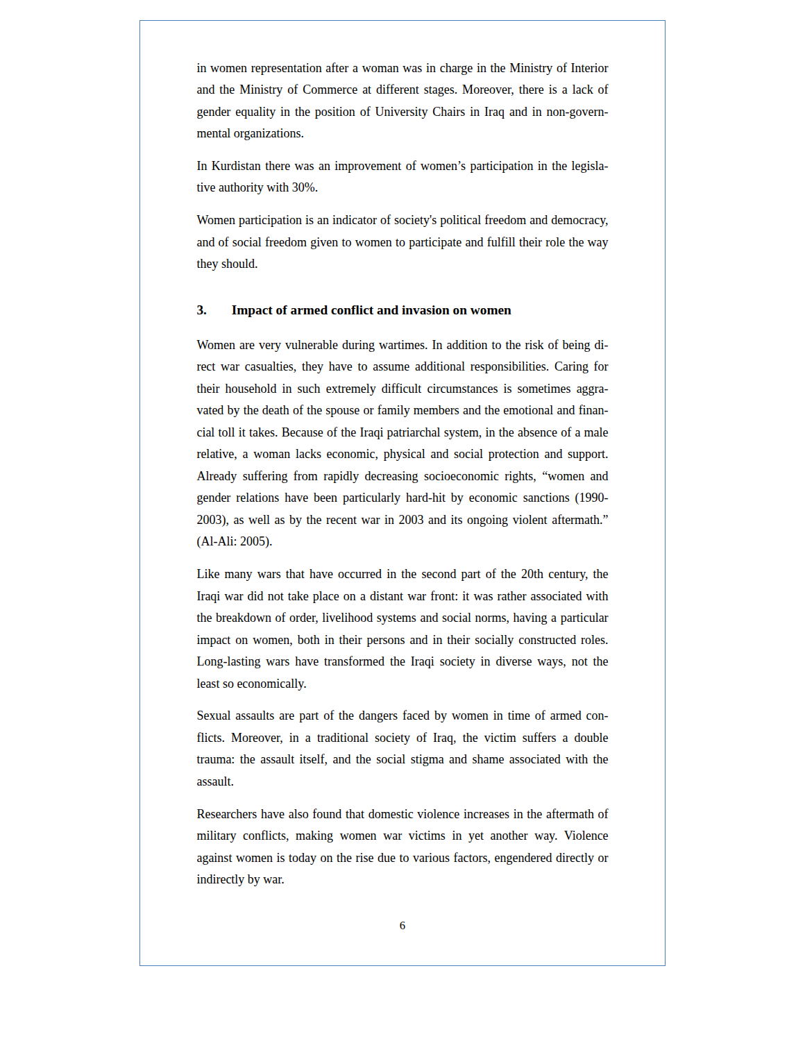in women representation after a woman was in charge in the Ministry of Interior and the Ministry of Commerce at different stages. Moreover, there is a lack of gender equality in the position of University Chairs in Iraq and in non-governmental organizations.
In Kurdistan there was an improvement of women’s participation in the legislative authority with 30%.
Women participation is an indicator of society's political freedom and democracy, and of social freedom given to women to participate and fulfill their role the way they should.
3. Impact of armed conflict and invasion on women
Women are very vulnerable during wartimes. In addition to the risk of being direct war casualties, they have to assume additional responsibilities. Caring for their household in such extremely difficult circumstances is sometimes aggravated by the death of the spouse or family members and the emotional and financial toll it takes. Because of the Iraqi patriarchal system, in the absence of a male relative, a woman lacks economic, physical and social protection and support. Already suffering from rapidly decreasing socioeconomic rights, “women and gender relations have been particularly hard-hit by economic sanctions (1990-2003), as well as by the recent war in 2003 and its ongoing violent aftermath.” (Al-Ali: 2005).
Like many wars that have occurred in the second part of the 20th century, the Iraqi war did not take place on a distant war front: it was rather associated with the breakdown of order, livelihood systems and social norms, having a particular impact on women, both in their persons and in their socially constructed roles. Long-lasting wars have transformed the Iraqi society in diverse ways, not the least so economically.
Sexual assaults are part of the dangers faced by women in time of armed conflicts. Moreover, in a traditional society of Iraq, the victim suffers a double trauma: the assault itself, and the social stigma and shame associated with the assault.
Researchers have also found that domestic violence increases in the aftermath of military conflicts, making women war victims in yet another way. Violence against women is today on the rise due to various factors, engendered directly or indirectly by war.
6